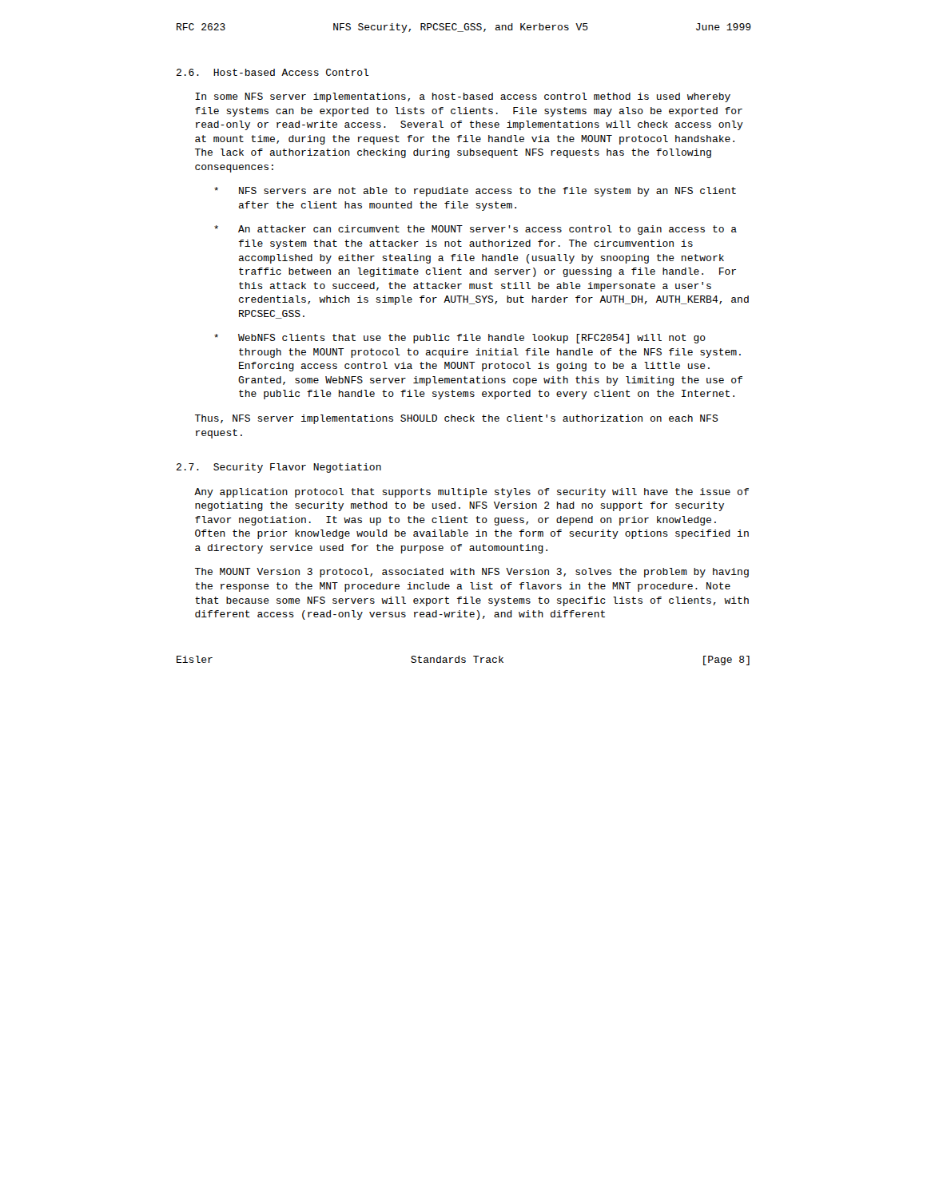RFC 2623 NFS Security, RPCSEC_GSS, and Kerberos V5 June 1999
2.6. Host-based Access Control
In some NFS server implementations, a host-based access control method is used whereby file systems can be exported to lists of clients. File systems may also be exported for read-only or read-write access. Several of these implementations will check access only at mount time, during the request for the file handle via the MOUNT protocol handshake. The lack of authorization checking during subsequent NFS requests has the following consequences:
NFS servers are not able to repudiate access to the file system by an NFS client after the client has mounted the file system.
An attacker can circumvent the MOUNT server's access control to gain access to a file system that the attacker is not authorized for. The circumvention is accomplished by either stealing a file handle (usually by snooping the network traffic between an legitimate client and server) or guessing a file handle. For this attack to succeed, the attacker must still be able impersonate a user's credentials, which is simple for AUTH_SYS, but harder for AUTH_DH, AUTH_KERB4, and RPCSEC_GSS.
WebNFS clients that use the public file handle lookup [RFC2054] will not go through the MOUNT protocol to acquire initial file handle of the NFS file system. Enforcing access control via the MOUNT protocol is going to be a little use. Granted, some WebNFS server implementations cope with this by limiting the use of the public file handle to file systems exported to every client on the Internet.
Thus, NFS server implementations SHOULD check the client's authorization on each NFS request.
2.7. Security Flavor Negotiation
Any application protocol that supports multiple styles of security will have the issue of negotiating the security method to be used. NFS Version 2 had no support for security flavor negotiation. It was up to the client to guess, or depend on prior knowledge. Often the prior knowledge would be available in the form of security options specified in a directory service used for the purpose of automounting.
The MOUNT Version 3 protocol, associated with NFS Version 3, solves the problem by having the response to the MNT procedure include a list of flavors in the MNT procedure. Note that because some NFS servers will export file systems to specific lists of clients, with different access (read-only versus read-write), and with different
Eisler Standards Track [Page 8]